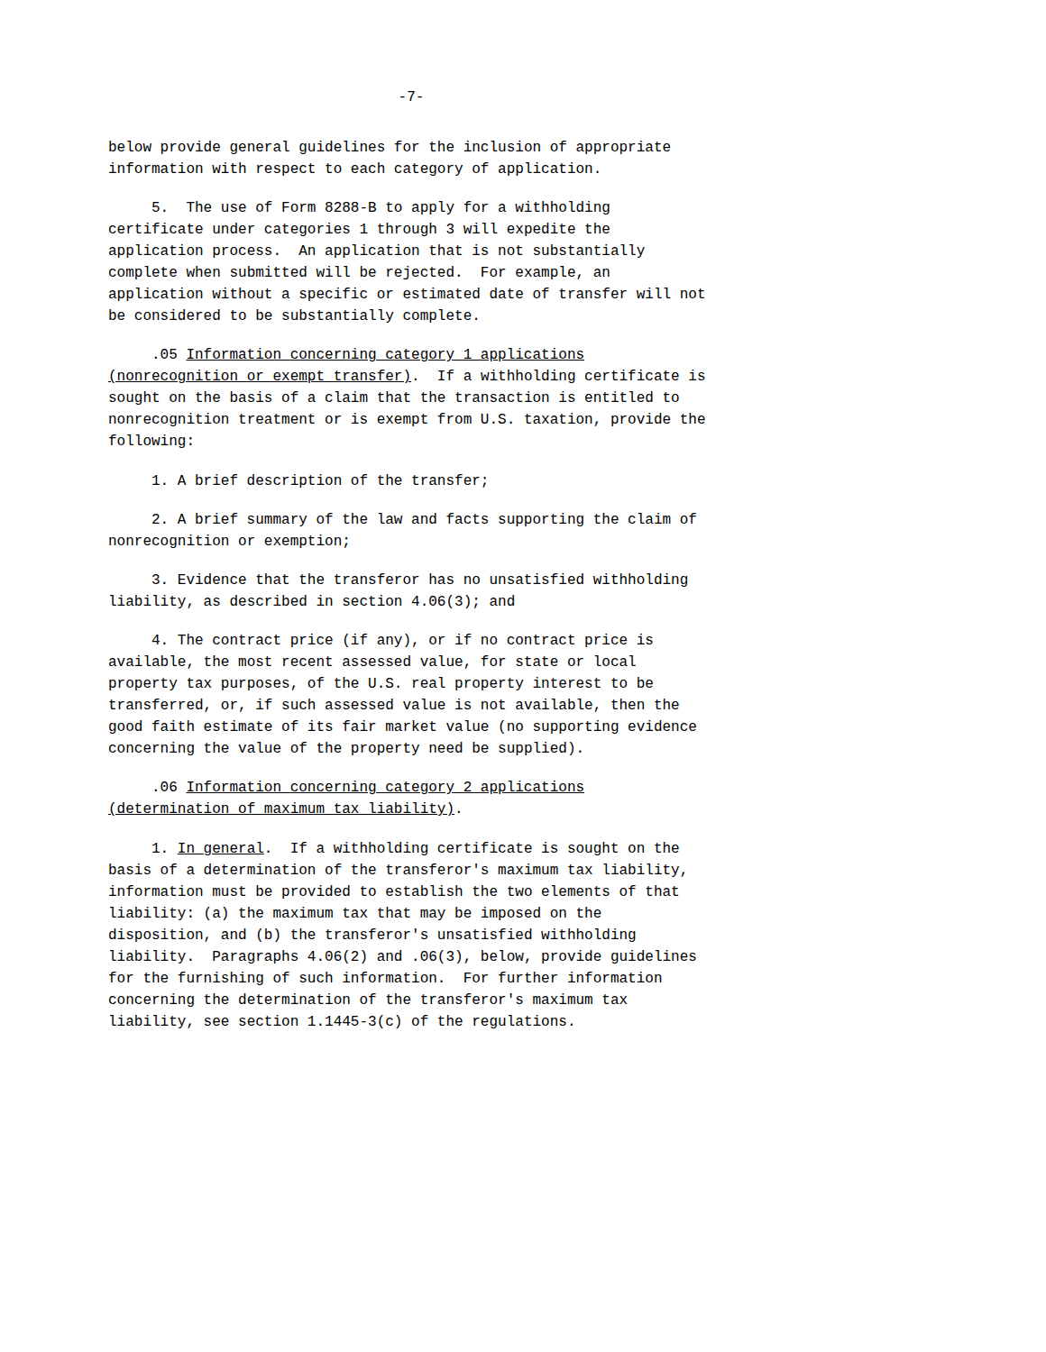-7-
below provide general guidelines for the inclusion of appropriate information with respect to each category of application.
5. The use of Form 8288-B to apply for a withholding certificate under categories 1 through 3 will expedite the application process. An application that is not substantially complete when submitted will be rejected. For example, an application without a specific or estimated date of transfer will not be considered to be substantially complete.
.05 Information concerning category 1 applications (nonrecognition or exempt transfer). If a withholding certificate is sought on the basis of a claim that the transaction is entitled to nonrecognition treatment or is exempt from U.S. taxation, provide the following:
1. A brief description of the transfer;
2. A brief summary of the law and facts supporting the claim of nonrecognition or exemption;
3. Evidence that the transferor has no unsatisfied withholding liability, as described in section 4.06(3); and
4. The contract price (if any), or if no contract price is available, the most recent assessed value, for state or local property tax purposes, of the U.S. real property interest to be transferred, or, if such assessed value is not available, then the good faith estimate of its fair market value (no supporting evidence concerning the value of the property need be supplied).
.06 Information concerning category 2 applications (determination of maximum tax liability).
1. In general. If a withholding certificate is sought on the basis of a determination of the transferor's maximum tax liability, information must be provided to establish the two elements of that liability: (a) the maximum tax that may be imposed on the disposition, and (b) the transferor's unsatisfied withholding liability. Paragraphs 4.06(2) and .06(3), below, provide guidelines for the furnishing of such information. For further information concerning the determination of the transferor's maximum tax liability, see section 1.1445-3(c) of the regulations.